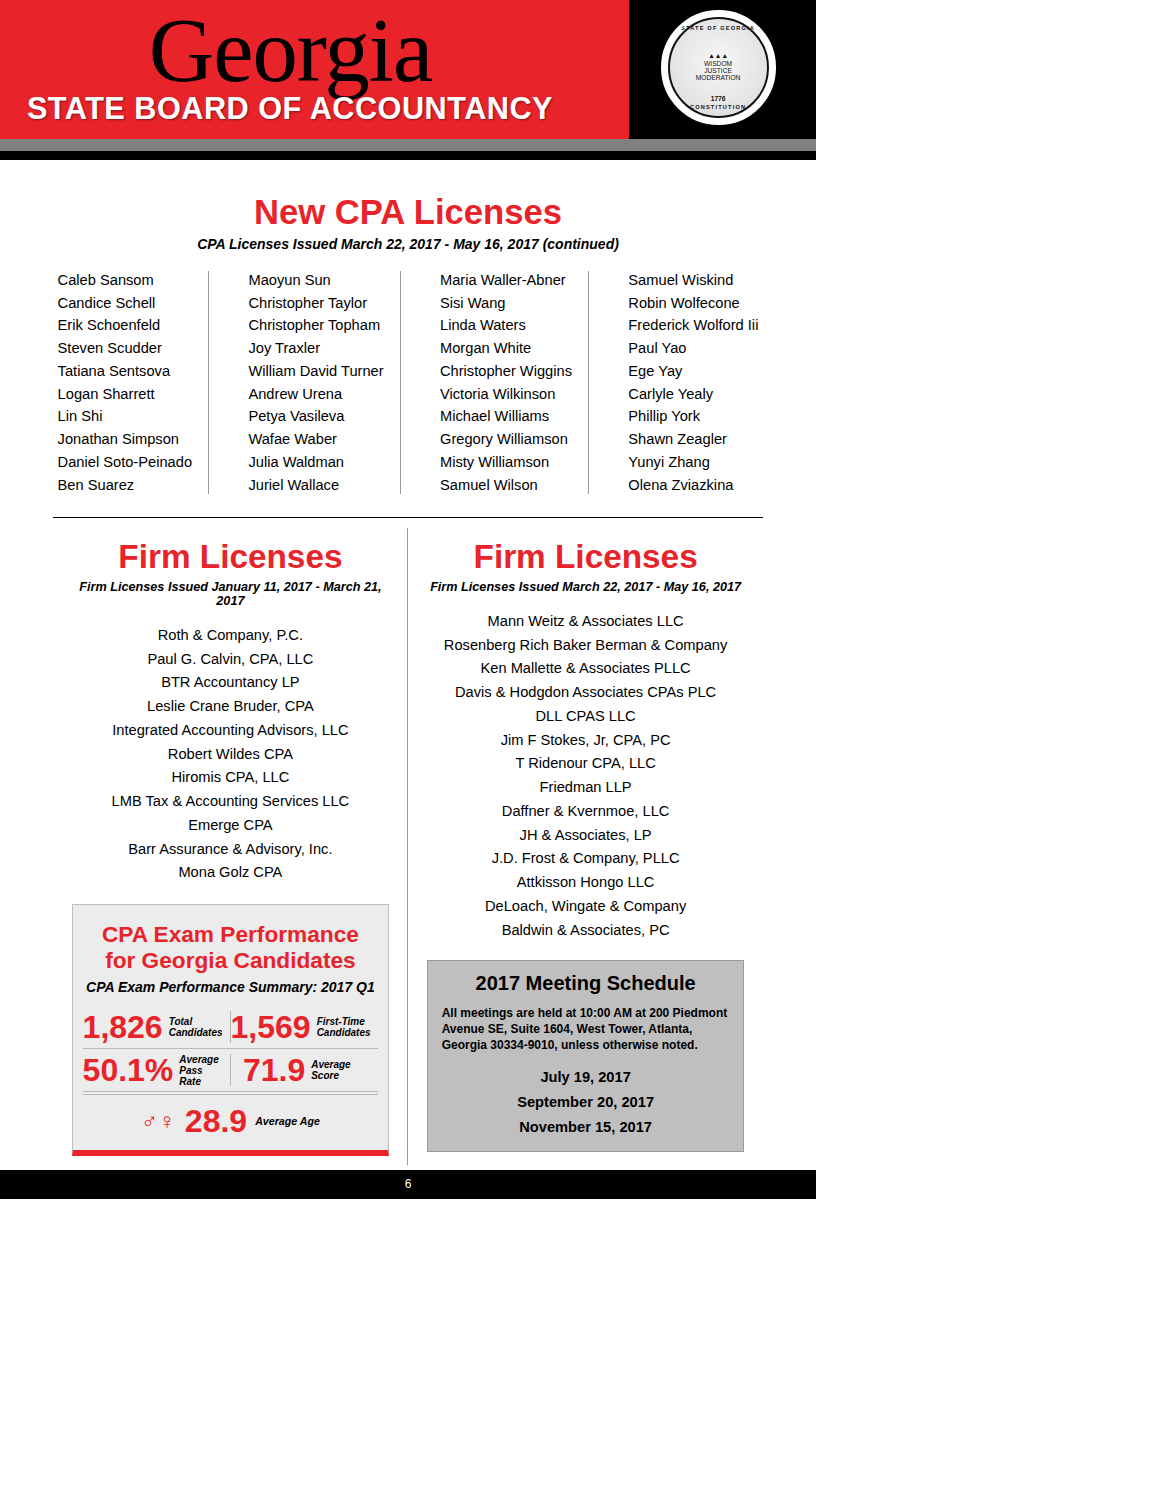Georgia
STATE BOARD OF ACCOUNTANCY
STATE OF GEORGIA
▲▲▲
WISDOM JUSTICE MODERATION
1776
CONSTITUTION
New CPA Licenses
CPA Licenses Issued March 22, 2017 - May 16, 2017 (continued)
Caleb Sansom
Candice Schell
Erik Schoenfeld
Steven Scudder
Tatiana Sentsova
Logan Sharrett
Lin Shi
Jonathan Simpson
Daniel Soto-Peinado
Ben Suarez
Maoyun Sun
Christopher Taylor
Christopher Topham
Joy Traxler
William David Turner
Andrew Urena
Petya Vasileva
Wafae Waber
Julia Waldman
Juriel Wallace
Maria Waller-Abner
Sisi Wang
Linda Waters
Morgan White
Christopher Wiggins
Victoria Wilkinson
Michael Williams
Gregory Williamson
Misty Williamson
Samuel Wilson
Samuel Wiskind
Robin Wolfecone
Frederick Wolford Iii
Paul Yao
Ege Yay
Carlyle Yealy
Phillip York
Shawn Zeagler
Yunyi Zhang
Olena Zviazkina
Firm Licenses
Firm Licenses Issued January 11, 2017 - March 21, 2017
Roth & Company, P.C.
Paul G. Calvin, CPA, LLC
BTR Accountancy LP
Leslie Crane Bruder, CPA
Integrated Accounting Advisors, LLC
Robert Wildes CPA
Hiromis CPA, LLC
LMB Tax & Accounting Services LLC
Emerge CPA
Barr Assurance & Advisory, Inc.
Mona Golz CPA
CPA Exam Performance
for Georgia Candidates
CPA Exam Performance Summary: 2017 Q1
1,826 Total
Candidates
1,569 First-Time
Candidates
50.1% Average
Pass Rate
71.9 Average
Score
♂♀ 28.9 Average Age
Firm Licenses
Firm Licenses Issued March 22, 2017 - May 16, 2017
Mann Weitz & Associates LLC
Rosenberg Rich Baker Berman & Company
Ken Mallette & Associates PLLC
Davis & Hodgdon Associates CPAs PLC
DLL CPAS LLC
Jim F Stokes, Jr, CPA, PC
T Ridenour CPA, LLC
Friedman LLP
Daffner & Kvernmoe, LLC
JH & Associates, LP
J.D. Frost & Company, PLLC
Attkisson Hongo LLC
DeLoach, Wingate & Company
Baldwin & Associates, PC
2017 Meeting Schedule
All meetings are held at 10:00 AM at 200 Piedmont Avenue SE, Suite 1604, West Tower, Atlanta, Georgia 30334-9010, unless otherwise noted.
July 19, 2017
September 20, 2017
November 15, 2017
6